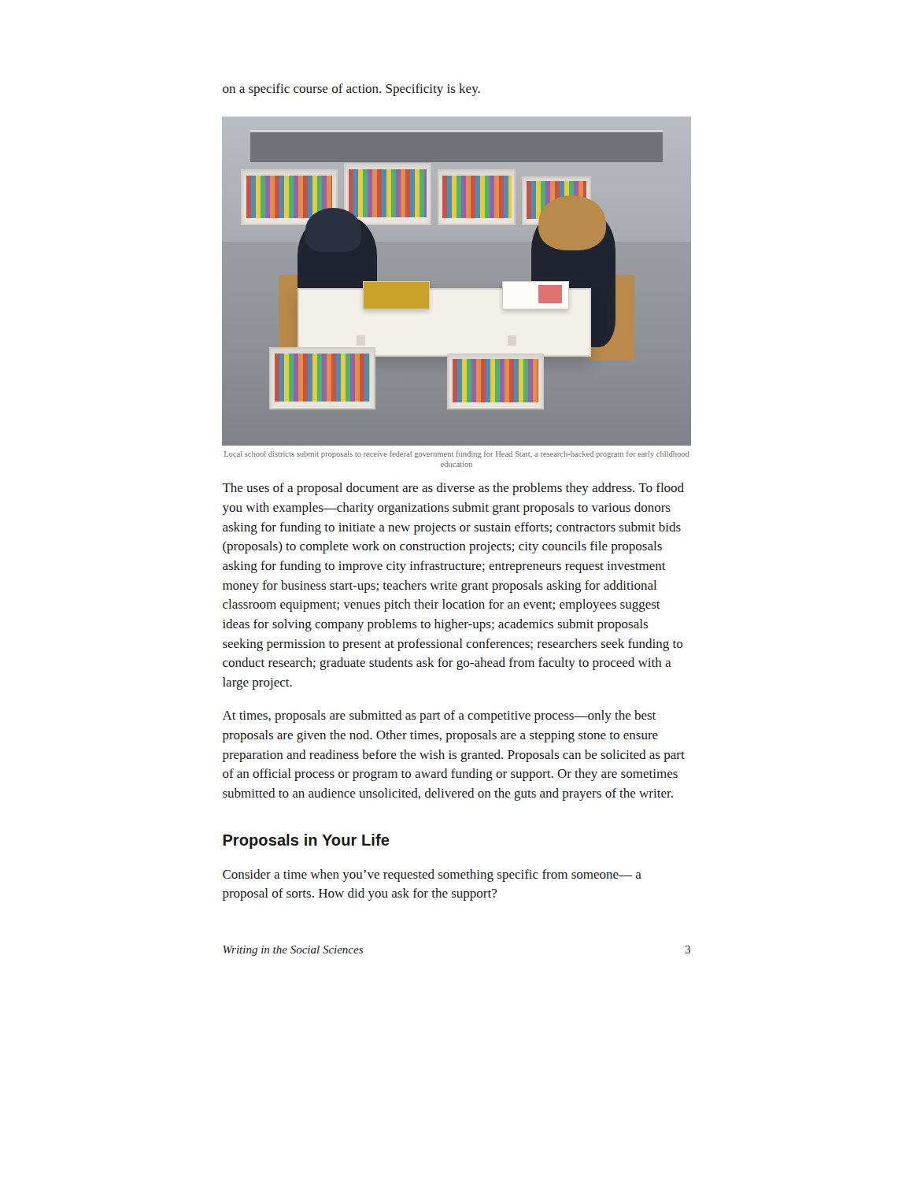on a specific course of action. Specificity is key.
Local school districts submit proposals to receive federal government funding for Head Start, a research-backed program for early childhood education
The uses of a proposal document are as diverse as the problems they address. To flood you with examples—charity organizations submit grant proposals to various donors asking for funding to initiate a new projects or sustain efforts; contractors submit bids (proposals) to complete work on construction projects; city councils file proposals asking for funding to improve city infrastructure; entrepreneurs request investment money for business start-ups; teachers write grant proposals asking for additional classroom equipment; venues pitch their location for an event; employees suggest ideas for solving company problems to higher-ups; academics submit proposals seeking permission to present at professional conferences; researchers seek funding to conduct research; graduate students ask for go-ahead from faculty to proceed with a large project.
At times, proposals are submitted as part of a competitive process—only the best proposals are given the nod. Other times, proposals are a stepping stone to ensure preparation and readiness before the wish is granted. Proposals can be solicited as part of an official process or program to award funding or support. Or they are sometimes submitted to an audience unsolicited, delivered on the guts and prayers of the writer.
Proposals in Your Life
Consider a time when you’ve requested something specific from someone— a proposal of sorts. How did you ask for the support?
Writing in the Social Sciences 3